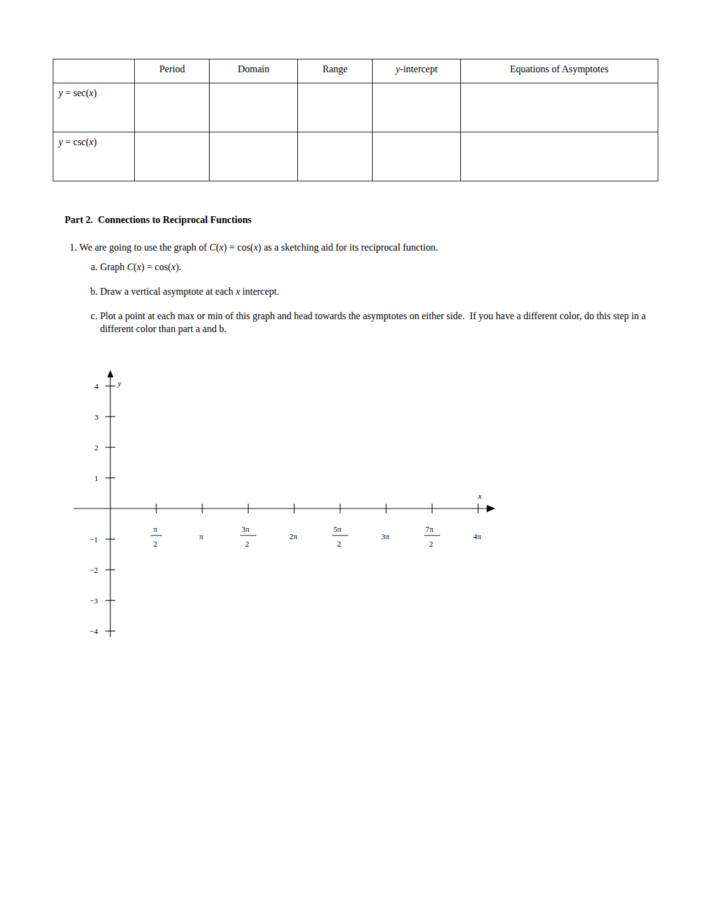| | Period | Domain | Range | y -intercept | Equations of Asymptotes |
| --- | --- | --- | --- | --- | --- |
| y = sec( x ) | | | | | |
| y = csc( x ) | | | | | |
Part 2. Connections to Reciprocal Functions
We are going to use the graph of C(x) = cos(x) as a sketching aid for its reciprocal function.
Graph C(x) = cos(x).
Draw a vertical asymptote at each x intercept.
Plot a point at each max or min of this graph and head towards the asymptotes on either side. If you have a different color, do this step in a different color than part a and b.
y x 4 3 2 1 −1 −2 −3 −4 π 2 π 3π 2 2π 5π 2 3π 7π 2 4π